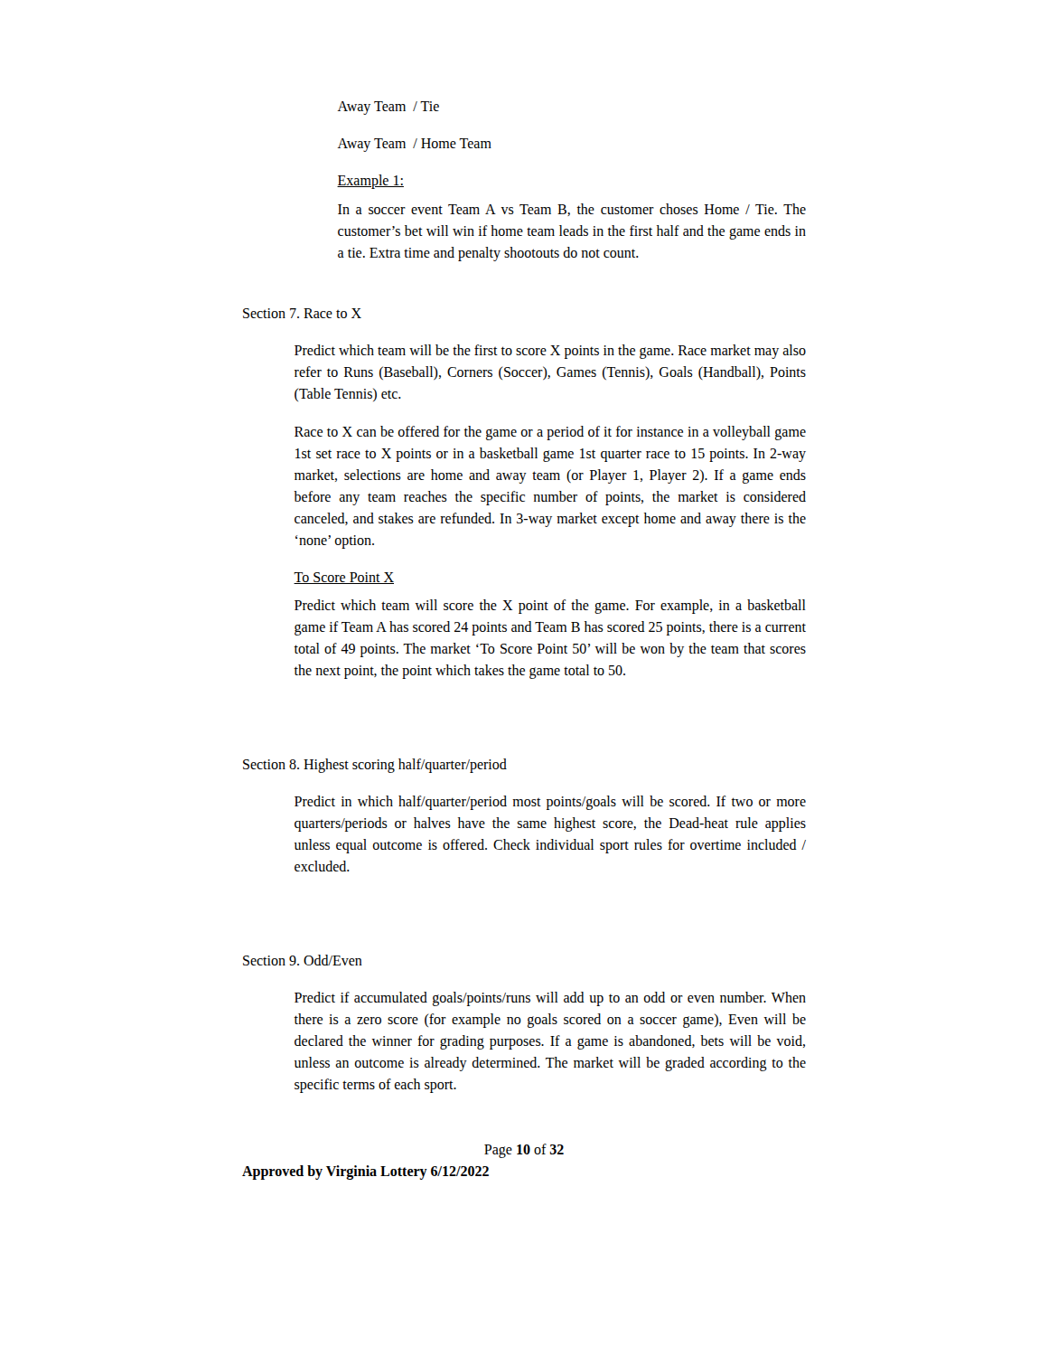Away Team / Tie
Away Team / Home Team
Example 1:
In a soccer event Team A vs Team B, the customer choses Home / Tie. The customer’s bet will win if home team leads in the first half and the game ends in a tie. Extra time and penalty shootouts do not count.
Section 7. Race to X
Predict which team will be the first to score X points in the game. Race market may also refer to Runs (Baseball), Corners (Soccer), Games (Tennis), Goals (Handball), Points (Table Tennis) etc.
Race to X can be offered for the game or a period of it for instance in a volleyball game 1st set race to X points or in a basketball game 1st quarter race to 15 points. In 2-way market, selections are home and away team (or Player 1, Player 2). If a game ends before any team reaches the specific number of points, the market is considered canceled, and stakes are refunded. In 3-way market except home and away there is the ‘none’ option.
To Score Point X
Predict which team will score the X point of the game. For example, in a basketball game if Team A has scored 24 points and Team B has scored 25 points, there is a current total of 49 points. The market ‘To Score Point 50’ will be won by the team that scores the next point, the point which takes the game total to 50.
Section 8. Highest scoring half/quarter/period
Predict in which half/quarter/period most points/goals will be scored. If two or more quarters/periods or halves have the same highest score, the Dead-heat rule applies unless equal outcome is offered. Check individual sport rules for overtime included / excluded.
Section 9. Odd/Even
Predict if accumulated goals/points/runs will add up to an odd or even number. When there is a zero score (for example no goals scored on a soccer game), Even will be declared the winner for grading purposes. If a game is abandoned, bets will be void, unless an outcome is already determined. The market will be graded according to the specific terms of each sport.
Page 10 of 32
Approved by Virginia Lottery 6/12/2022